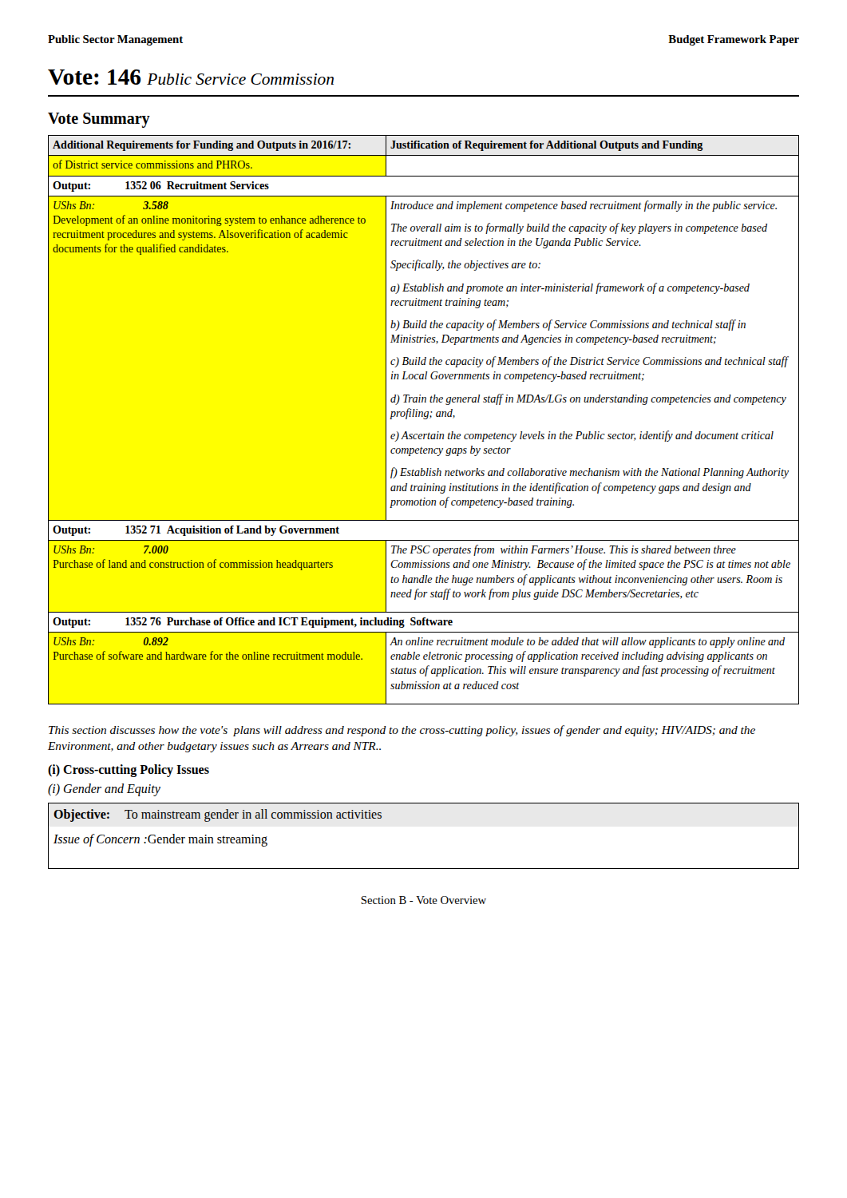Public Sector Management
Budget Framework Paper
Vote: 146 Public Service Commission
Vote Summary
| Additional Requirements for Funding and Outputs in 2016/17: | Justification of Requirement for Additional Outputs and Funding |
| of District service commissions and PHROs. | |
| Output: 1352 06 Recruitment Services |
| UShs Bn: 3.588 Development of an online monitoring system to enhance adherence to recruitment procedures and systems. Alsoverification of academic documents for the qualified candidates. | Introduce and implement competence based recruitment formally in the public service. The overall aim is to formally build the capacity of key players in competence based recruitment and selection in the Uganda Public Service. Specifically, the objectives are to: a) Establish and promote an inter-ministerial framework of a competency-based recruitment training team; b) Build the capacity of Members of Service Commissions and technical staff in Ministries, Departments and Agencies in competency-based recruitment; c) Build the capacity of Members of the District Service Commissions and technical staff in Local Governments in competency-based recruitment; d) Train the general staff in MDAs/LGs on understanding competencies and competency profiling; and, e) Ascertain the competency levels in the Public sector, identify and document critical competency gaps by sector f) Establish networks and collaborative mechanism with the National Planning Authority and training institutions in the identification of competency gaps and design and promotion of competency-based training. |
| Output: 1352 71 Acquisition of Land by Government |
| UShs Bn: 7.000 Purchase of land and construction of commission headquarters | The PSC operates from within Farmers’ House. This is shared between three Commissions and one Ministry. Because of the limited space the PSC is at times not able to handle the huge numbers of applicants without inconveniencing other users. Room is need for staff to work from plus guide DSC Members/Secretaries, etc |
| Output: 1352 76 Purchase of Office and ICT Equipment, including Software |
| UShs Bn: 0.892 Purchase of sofware and hardware for the online recruitment module. | An online recruitment module to be added that will allow applicants to apply online and enable eletronic processing of application received including advising applicants on status of application. This will ensure transparency and fast processing of recruitment submission at a reduced cost |
This section discusses how the vote's plans will address and respond to the cross-cutting policy, issues of gender and equity; HIV/AIDS; and the Environment, and other budgetary issues such as Arrears and NTR..
(i) Cross-cutting Policy Issues
(i) Gender and Equity
Objective:To mainstream gender in all commission activities
Issue of Concern : Gender main streaming
Section B - Vote Overview